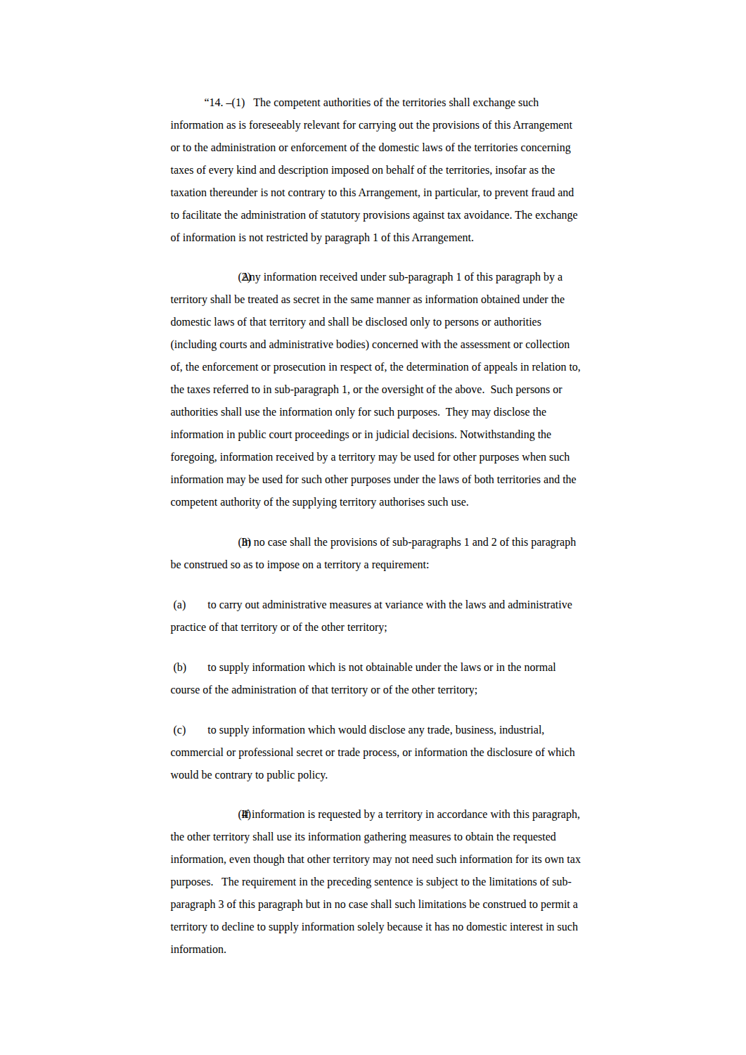“14. –(1) The competent authorities of the territories shall exchange such information as is foreseeably relevant for carrying out the provisions of this Arrangement or to the administration or enforcement of the domestic laws of the territories concerning taxes of every kind and description imposed on behalf of the territories, insofar as the taxation thereunder is not contrary to this Arrangement, in particular, to prevent fraud and to facilitate the administration of statutory provisions against tax avoidance. The exchange of information is not restricted by paragraph 1 of this Arrangement.
(2) Any information received under sub-paragraph 1 of this paragraph by a territory shall be treated as secret in the same manner as information obtained under the domestic laws of that territory and shall be disclosed only to persons or authorities (including courts and administrative bodies) concerned with the assessment or collection of, the enforcement or prosecution in respect of, the determination of appeals in relation to, the taxes referred to in sub-paragraph 1, or the oversight of the above. Such persons or authorities shall use the information only for such purposes. They may disclose the information in public court proceedings or in judicial decisions. Notwithstanding the foregoing, information received by a territory may be used for other purposes when such information may be used for such other purposes under the laws of both territories and the competent authority of the supplying territory authorises such use.
(3) In no case shall the provisions of sub-paragraphs 1 and 2 of this paragraph be construed so as to impose on a territory a requirement:
(a) to carry out administrative measures at variance with the laws and administrative practice of that territory or of the other territory;
(b) to supply information which is not obtainable under the laws or in the normal course of the administration of that territory or of the other territory;
(c) to supply information which would disclose any trade, business, industrial, commercial or professional secret or trade process, or information the disclosure of which would be contrary to public policy.
(4) If information is requested by a territory in accordance with this paragraph, the other territory shall use its information gathering measures to obtain the requested information, even though that other territory may not need such information for its own tax purposes. The requirement in the preceding sentence is subject to the limitations of sub-paragraph 3 of this paragraph but in no case shall such limitations be construed to permit a territory to decline to supply information solely because it has no domestic interest in such information.